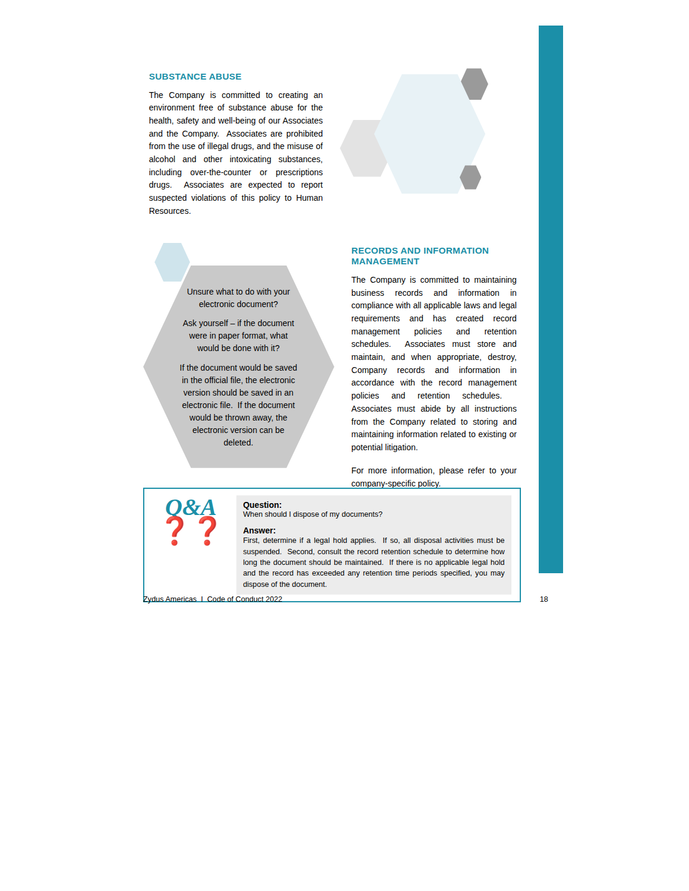Substance Abuse
The Company is committed to creating an environment free of substance abuse for the health, safety and well-being of our Associates and the Company. Associates are prohibited from the use of illegal drugs, and the misuse of alcohol and other intoxicating substances, including over-the-counter or prescriptions drugs. Associates are expected to report suspected violations of this policy to Human Resources.
Unsure what to do with your electronic document?
Ask yourself – if the document were in paper format, what would be done with it?
If the document would be saved in the official file, the electronic version should be saved in an electronic file. If the document would be thrown away, the electronic version can be deleted.
Records and Information Management
The Company is committed to maintaining business records and information in compliance with all applicable laws and legal requirements and has created record management policies and retention schedules. Associates must store and maintain, and when appropriate, destroy, Company records and information in accordance with the record management policies and retention schedules. Associates must abide by all instructions from the Company related to storing and maintaining information related to existing or potential litigation.
For more information, please refer to your company-specific policy.
Q&A
❓❓
Question:
When should I dispose of my documents?
Answer:
First, determine if a legal hold applies. If so, all disposal activities must be suspended. Second, consult the record retention schedule to determine how long the document should be maintained. If there is no applicable legal hold and the record has exceeded any retention time periods specified, you may dispose of the document.
Zydus Americas I Code of Conduct 2022 18